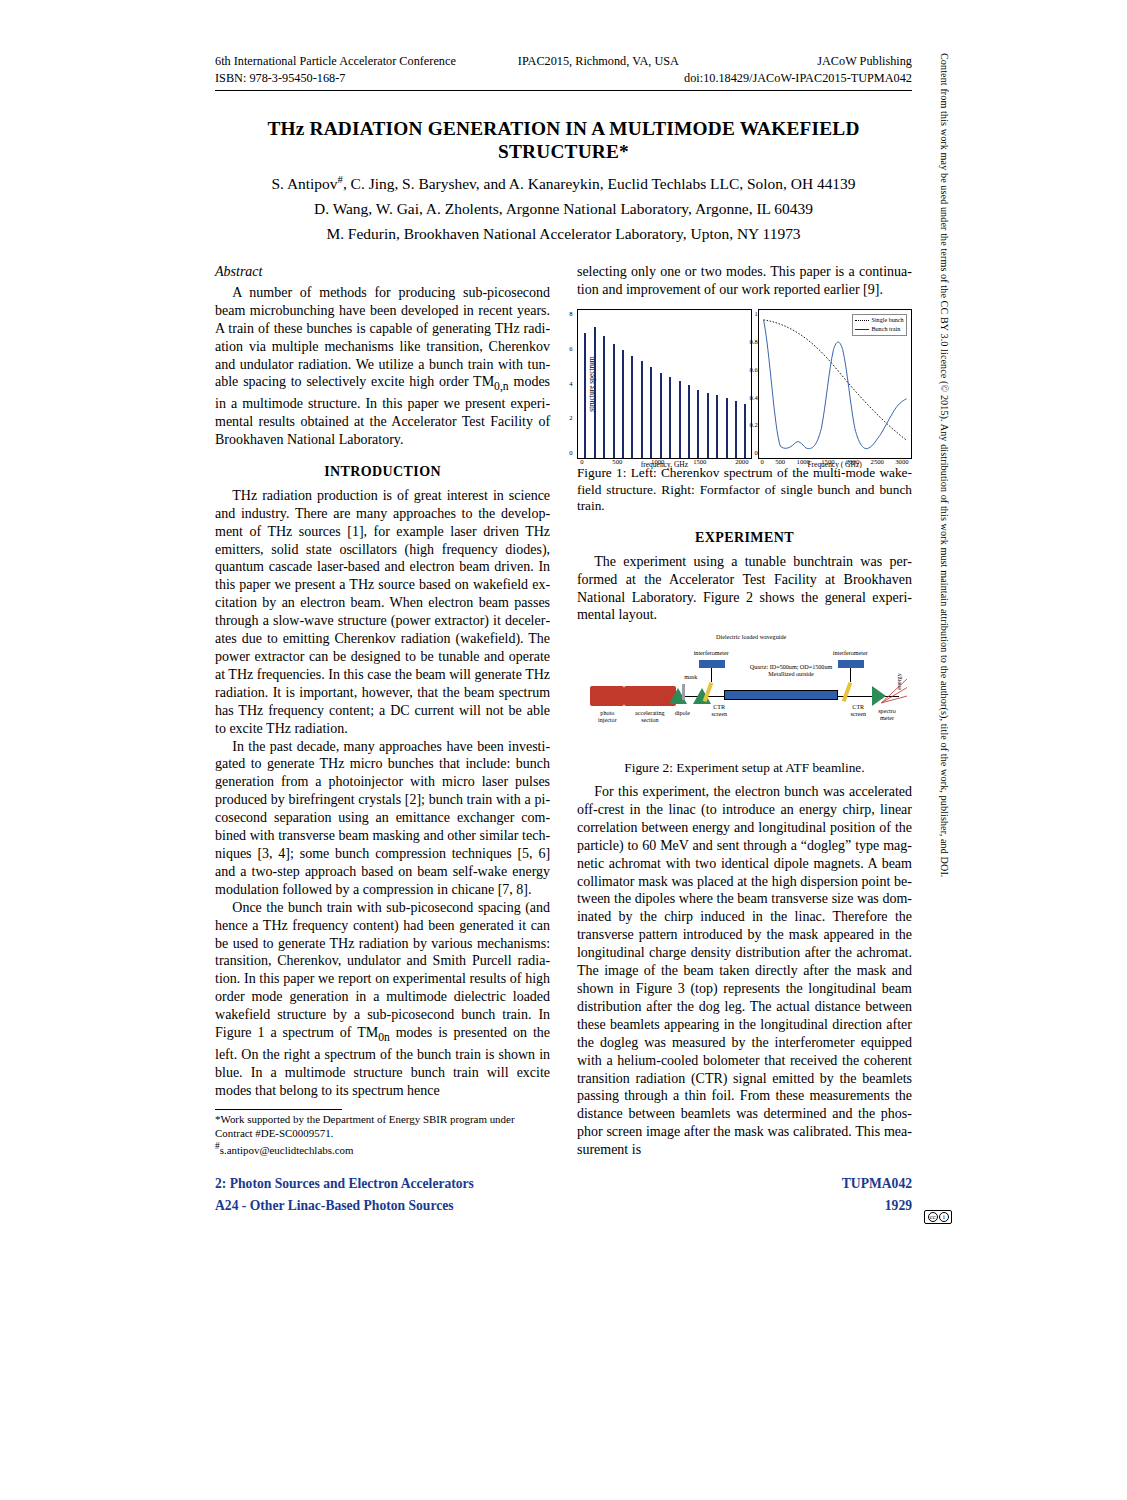6th International Particle Accelerator Conference
IPAC2015, Richmond, VA, USA
JACoW Publishing
ISBN: 978-3-95450-168-7
doi:10.18429/JACoW-IPAC2015-TUPMA042
THz RADIATION GENERATION IN A MULTIMODE WAKEFIELD
STRUCTURE*
S. Antipov#, C. Jing, S. Baryshev, and A. Kanareykin, Euclid Techlabs LLC, Solon, OH 44139
D. Wang, W. Gai, A. Zholents, Argonne National Laboratory, Argonne, IL 60439
M. Fedurin, Brookhaven National Accelerator Laboratory, Upton, NY 11973
Abstract
A number of methods for producing sub-picosecond beam microbunching have been developed in recent years. A train of these bunches is capable of generating THz radiation via multiple mechanisms like transition, Cherenkov and undulator radiation. We utilize a bunch train with tunable spacing to selectively excite high order TM0,n modes in a multimode structure. In this paper we present experimental results obtained at the Accelerator Test Facility of Brookhaven National Laboratory.
Introduction
THz radiation production is of great interest in science and industry. There are many approaches to the development of THz sources [1], for example laser driven THz emitters, solid state oscillators (high frequency diodes), quantum cascade laser-based and electron beam driven. In this paper we present a THz source based on wakefield excitation by an electron beam. When electron beam passes through a slow-wave structure (power extractor) it decelerates due to emitting Cherenkov radiation (wakefield). The power extractor can be designed to be tunable and operate at THz frequencies. In this case the beam will generate THz radiation. It is important, however, that the beam spectrum has THz frequency content; a DC current will not be able to excite THz radiation.
In the past decade, many approaches have been investigated to generate THz micro bunches that include: bunch generation from a photoinjector with micro laser pulses produced by birefringent crystals [2]; bunch train with a picosecond separation using an emittance exchanger combined with transverse beam masking and other similar techniques [3, 4]; some bunch compression techniques [5, 6] and a two-step approach based on beam self-wake energy modulation followed by a compression in chicane [7, 8].
Once the bunch train with sub-picosecond spacing (and hence a THz frequency content) had been generated it can be used to generate THz radiation by various mechanisms: transition, Cherenkov, undulator and Smith Purcell radiation. In this paper we report on experimental results of high order mode generation in a multimode dielectric loaded wakefield structure by a sub-picosecond bunch train. In Figure 1 a spectrum of TM0n modes is presented on the left. On the right a spectrum of the bunch train is shown in blue. In a multimode structure bunch train will excite modes that belong to its spectrum hence
*Work supported by the Department of Energy SBIR program under Contract #DE-SC0009571.
#s.antipov@euclidtechlabs.com
selecting only one or two modes. This paper is a continuation and improvement of our work reported earlier [9].
structure spectrum
8
6
4
2
0
0
500
1000
1500
2000
frequency, GHz
Single bunch
Bunch train
1
0.8
0.6
0.4
0.2
0
0
500
1000
1500
2000
2500
3000
Frequency ( GHz)
Figure 1: Left: Cherenkov spectrum of the multi-mode wakefield structure. Right: Formfactor of single bunch and bunch train.
Experiment
The experiment using a tunable bunchtrain was performed at the Accelerator Test Facility at Brookhaven National Laboratory. Figure 2 shows the general experimental layout.
Dielectric loaded waveguide
photo
injector
accelerating
section
dipole
mask
CTR
screen
interferometer
Quartz: ID=500um; OD=1500um
Metallized outside
CTR
screen
interferometer
spectro
meter
energy
Figure 2: Experiment setup at ATF beamline.
For this experiment, the electron bunch was accelerated off-crest in the linac (to introduce an energy chirp, linear correlation between energy and longitudinal position of the particle) to 60 MeV and sent through a “dogleg” type magnetic achromat with two identical dipole magnets. A beam collimator mask was placed at the high dispersion point between the dipoles where the beam transverse size was dominated by the chirp induced in the linac. Therefore the transverse pattern introduced by the mask appeared in the longitudinal charge density distribution after the achromat. The image of the beam taken directly after the mask and shown in Figure 3 (top) represents the longitudinal beam distribution after the dog leg. The actual distance between these beamlets appearing in the longitudinal direction after the dogleg was measured by the interferometer equipped with a helium-cooled bolometer that received the coherent transition radiation (CTR) signal emitted by the beamlets passing through a thin foil. From these measurements the distance between beamlets was determined and the phosphor screen image after the mask was calibrated. This measurement is
2: Photon Sources and Electron Accelerators
A24 - Other Linac-Based Photon Sources
TUPMA042
1929
Content from this work may be used under the terms of the CC BY 3.0 licence (© 2015). Any distribution of this work must maintain attribution to the author(s), title of the work, publisher, and DOI.
cc i